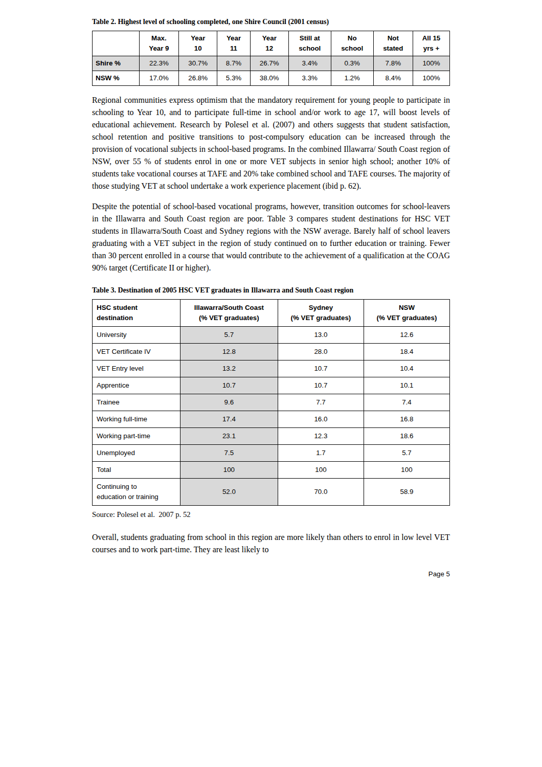Table 2. Highest level of schooling completed, one Shire Council (2001 census)
| | Max. Year 9 | Year 10 | Year 11 | Year 12 | Still at school | No school | Not stated | All 15 yrs + |
| --- | --- | --- | --- | --- | --- | --- | --- | --- |
| Shire % | 22.3% | 30.7% | 8.7% | 26.7% | 3.4% | 0.3% | 7.8% | 100% |
| NSW % | 17.0% | 26.8% | 5.3% | 38.0% | 3.3% | 1.2% | 8.4% | 100% |
Regional communities express optimism that the mandatory requirement for young people to participate in schooling to Year 10, and to participate full-time in school and/or work to age 17, will boost levels of educational achievement. Research by Polesel et al. (2007) and others suggests that student satisfaction, school retention and positive transitions to post-compulsory education can be increased through the provision of vocational subjects in school-based programs. In the combined Illawarra/ South Coast region of NSW, over 55 % of students enrol in one or more VET subjects in senior high school; another 10% of students take vocational courses at TAFE and 20% take combined school and TAFE courses. The majority of those studying VET at school undertake a work experience placement (ibid p. 62).
Despite the potential of school-based vocational programs, however, transition outcomes for school-leavers in the Illawarra and South Coast region are poor. Table 3 compares student destinations for HSC VET students in Illawarra/South Coast and Sydney regions with the NSW average. Barely half of school leavers graduating with a VET subject in the region of study continued on to further education or training. Fewer than 30 percent enrolled in a course that would contribute to the achievement of a qualification at the COAG 90% target (Certificate II or higher).
Table 3. Destination of 2005 HSC VET graduates in Illawarra and South Coast region
| HSC student destination | Illawarra/South Coast (% VET graduates) | Sydney (% VET graduates) | NSW (% VET graduates) |
| --- | --- | --- | --- |
| University | 5.7 | 13.0 | 12.6 |
| VET Certificate IV | 12.8 | 28.0 | 18.4 |
| VET Entry level | 13.2 | 10.7 | 10.4 |
| Apprentice | 10.7 | 10.7 | 10.1 |
| Trainee | 9.6 | 7.7 | 7.4 |
| Working full-time | 17.4 | 16.0 | 16.8 |
| Working part-time | 23.1 | 12.3 | 18.6 |
| Unemployed | 7.5 | 1.7 | 5.7 |
| Total | 100 | 100 | 100 |
| Continuing to education or training | 52.0 | 70.0 | 58.9 |
Source: Polesel et al. 2007 p. 52
Overall, students graduating from school in this region are more likely than others to enrol in low level VET courses and to work part-time. They are least likely to
Page 5